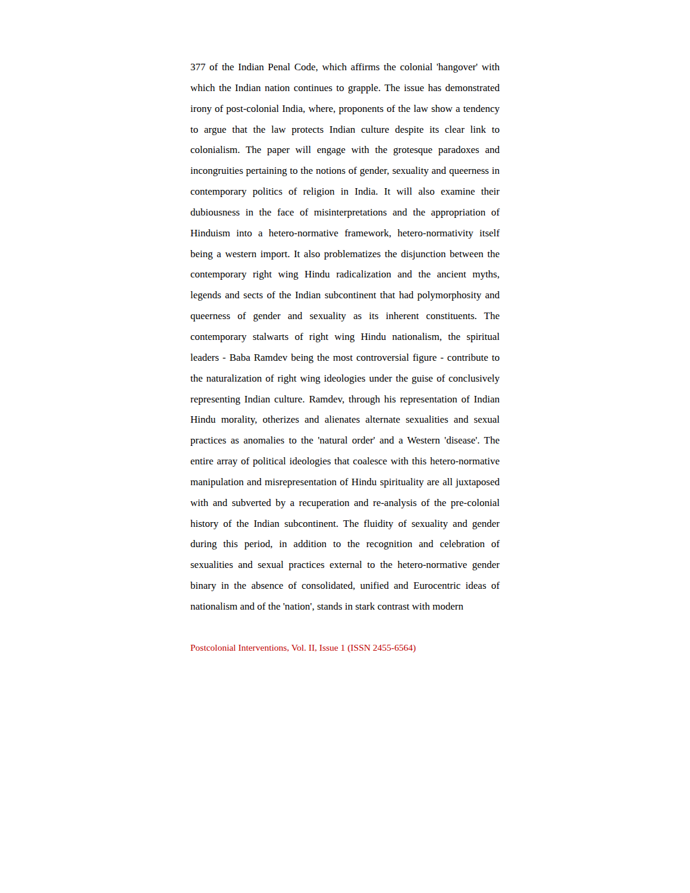377 of the Indian Penal Code, which affirms the colonial 'hangover' with which the Indian nation continues to grapple. The issue has demonstrated irony of post-colonial India, where, proponents of the law show a tendency to argue that the law protects Indian culture despite its clear link to colonialism. The paper will engage with the grotesque paradoxes and incongruities pertaining to the notions of gender, sexuality and queerness in contemporary politics of religion in India. It will also examine their dubiousness in the face of misinterpretations and the appropriation of Hinduism into a hetero-normative framework, hetero-normativity itself being a western import. It also problematizes the disjunction between the contemporary right wing Hindu radicalization and the ancient myths, legends and sects of the Indian subcontinent that had polymorphosity and queerness of gender and sexuality as its inherent constituents. The contemporary stalwarts of right wing Hindu nationalism, the spiritual leaders - Baba Ramdev being the most controversial figure - contribute to the naturalization of right wing ideologies under the guise of conclusively representing Indian culture. Ramdev, through his representation of Indian Hindu morality, otherizes and alienates alternate sexualities and sexual practices as anomalies to the 'natural order' and a Western 'disease'. The entire array of political ideologies that coalesce with this hetero-normative manipulation and misrepresentation of Hindu spirituality are all juxtaposed with and subverted by a recuperation and re-analysis of the pre-colonial history of the Indian subcontinent. The fluidity of sexuality and gender during this period, in addition to the recognition and celebration of sexualities and sexual practices external to the hetero-normative gender binary in the absence of consolidated, unified and Eurocentric ideas of nationalism and of the 'nation', stands in stark contrast with modern
Postcolonial Interventions, Vol. II, Issue 1 (ISSN 2455-6564)